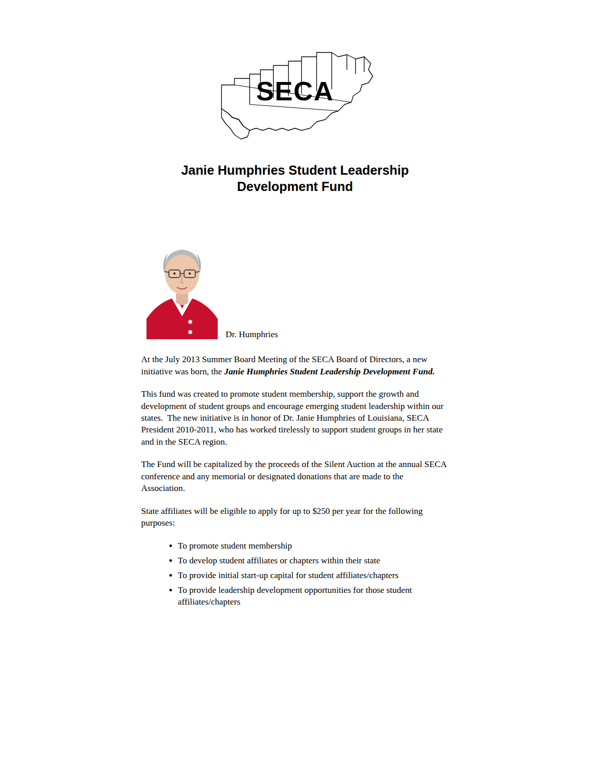SECA
Janie Humphries Student Leadership Development Fund
Dr. Humphries
At the July 2013 Summer Board Meeting of the SECA Board of Directors, a new initiative was born, the Janie Humphries Student Leadership Development Fund.
This fund was created to promote student membership, support the growth and development of student groups and encourage emerging student leadership within our states. The new initiative is in honor of Dr. Janie Humphries of Louisiana, SECA President 2010-2011, who has worked tirelessly to support student groups in her state and in the SECA region.
The Fund will be capitalized by the proceeds of the Silent Auction at the annual SECA conference and any memorial or designated donations that are made to the Association.
State affiliates will be eligible to apply for up to $250 per year for the following purposes:
To promote student membership
To develop student affiliates or chapters within their state
To provide initial start-up capital for student affiliates/chapters
To provide leadership development opportunities for those student affiliates/chapters